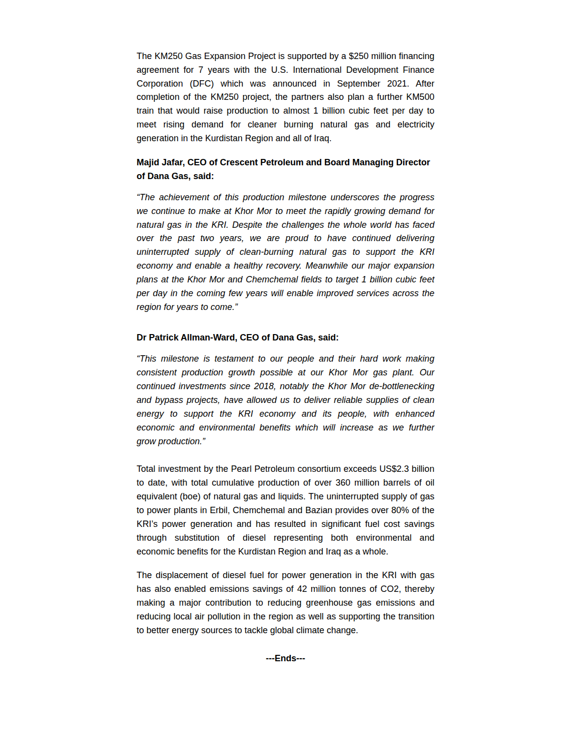The KM250 Gas Expansion Project is supported by a $250 million financing agreement for 7 years with the U.S. International Development Finance Corporation (DFC) which was announced in September 2021. After completion of the KM250 project, the partners also plan a further KM500 train that would raise production to almost 1 billion cubic feet per day to meet rising demand for cleaner burning natural gas and electricity generation in the Kurdistan Region and all of Iraq.
Majid Jafar, CEO of Crescent Petroleum and Board Managing Director of Dana Gas, said:
“The achievement of this production milestone underscores the progress we continue to make at Khor Mor to meet the rapidly growing demand for natural gas in the KRI. Despite the challenges the whole world has faced over the past two years, we are proud to have continued delivering uninterrupted supply of clean-burning natural gas to support the KRI economy and enable a healthy recovery. Meanwhile our major expansion plans at the Khor Mor and Chemchemal fields to target 1 billion cubic feet per day in the coming few years will enable improved services across the region for years to come.”
Dr Patrick Allman-Ward, CEO of Dana Gas, said:
“This milestone is testament to our people and their hard work making consistent production growth possible at our Khor Mor gas plant. Our continued investments since 2018, notably the Khor Mor de-bottlenecking and bypass projects, have allowed us to deliver reliable supplies of clean energy to support the KRI economy and its people, with enhanced economic and environmental benefits which will increase as we further grow production.”
Total investment by the Pearl Petroleum consortium exceeds US$2.3 billion to date, with total cumulative production of over 360 million barrels of oil equivalent (boe) of natural gas and liquids. The uninterrupted supply of gas to power plants in Erbil, Chemchemal and Bazian provides over 80% of the KRI’s power generation and has resulted in significant fuel cost savings through substitution of diesel representing both environmental and economic benefits for the Kurdistan Region and Iraq as a whole.
The displacement of diesel fuel for power generation in the KRI with gas has also enabled emissions savings of 42 million tonnes of CO2, thereby making a major contribution to reducing greenhouse gas emissions and reducing local air pollution in the region as well as supporting the transition to better energy sources to tackle global climate change.
---Ends---